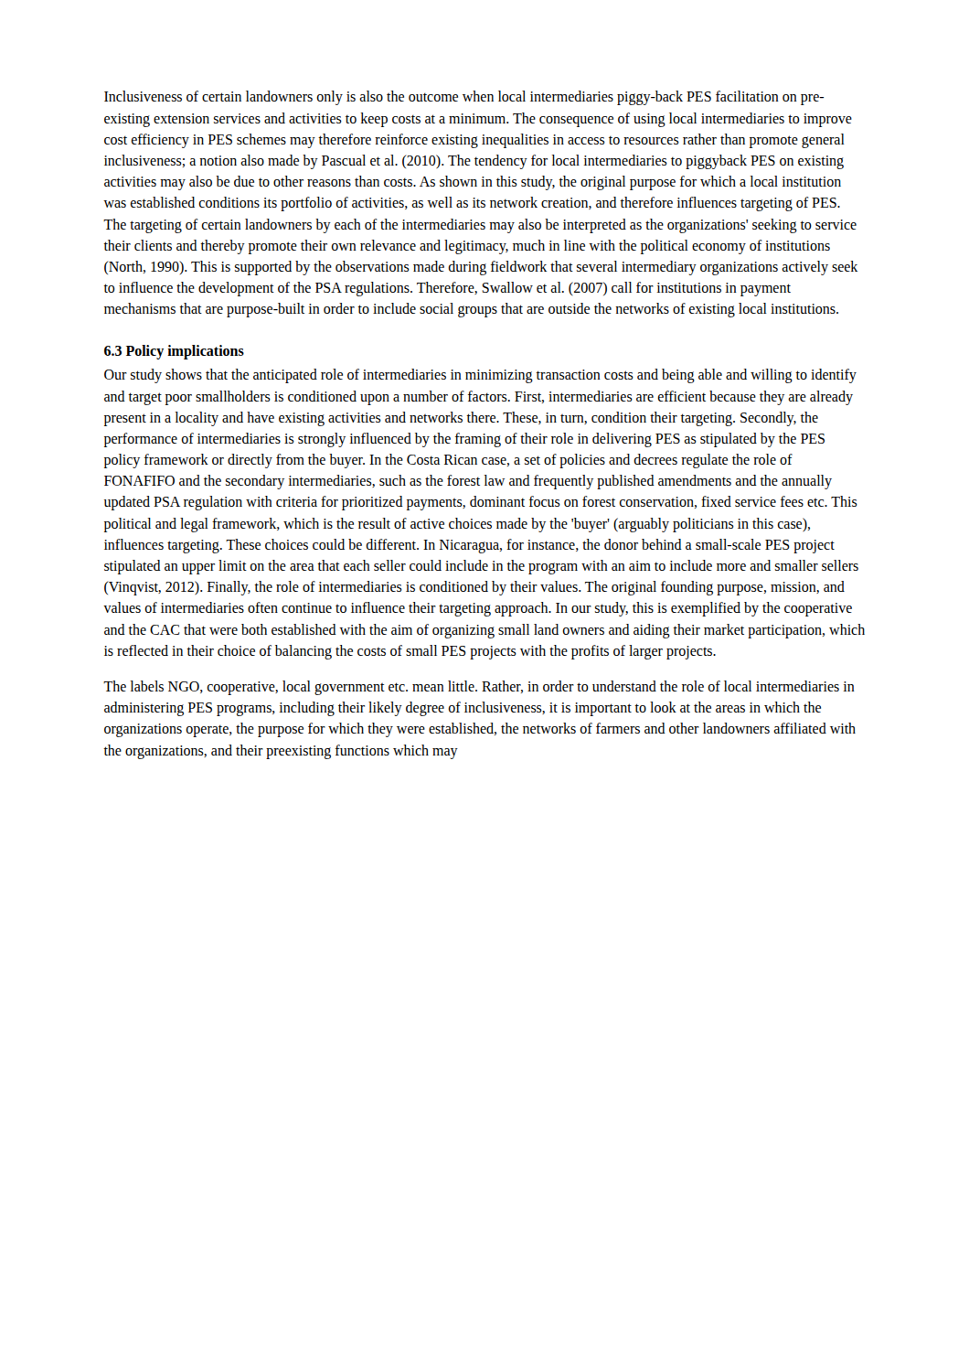Inclusiveness of certain landowners only is also the outcome when local intermediaries piggy-back PES facilitation on pre-existing extension services and activities to keep costs at a minimum. The consequence of using local intermediaries to improve cost efficiency in PES schemes may therefore reinforce existing inequalities in access to resources rather than promote general inclusiveness; a notion also made by Pascual et al. (2010). The tendency for local intermediaries to piggyback PES on existing activities may also be due to other reasons than costs. As shown in this study, the original purpose for which a local institution was established conditions its portfolio of activities, as well as its network creation, and therefore influences targeting of PES. The targeting of certain landowners by each of the intermediaries may also be interpreted as the organizations' seeking to service their clients and thereby promote their own relevance and legitimacy, much in line with the political economy of institutions (North, 1990). This is supported by the observations made during fieldwork that several intermediary organizations actively seek to influence the development of the PSA regulations. Therefore, Swallow et al. (2007) call for institutions in payment mechanisms that are purpose-built in order to include social groups that are outside the networks of existing local institutions.
6.3 Policy implications
Our study shows that the anticipated role of intermediaries in minimizing transaction costs and being able and willing to identify and target poor smallholders is conditioned upon a number of factors. First, intermediaries are efficient because they are already present in a locality and have existing activities and networks there. These, in turn, condition their targeting. Secondly, the performance of intermediaries is strongly influenced by the framing of their role in delivering PES as stipulated by the PES policy framework or directly from the buyer. In the Costa Rican case, a set of policies and decrees regulate the role of FONAFIFO and the secondary intermediaries, such as the forest law and frequently published amendments and the annually updated PSA regulation with criteria for prioritized payments, dominant focus on forest conservation, fixed service fees etc. This political and legal framework, which is the result of active choices made by the 'buyer' (arguably politicians in this case), influences targeting. These choices could be different. In Nicaragua, for instance, the donor behind a small-scale PES project stipulated an upper limit on the area that each seller could include in the program with an aim to include more and smaller sellers (Vinqvist, 2012). Finally, the role of intermediaries is conditioned by their values. The original founding purpose, mission, and values of intermediaries often continue to influence their targeting approach. In our study, this is exemplified by the cooperative and the CAC that were both established with the aim of organizing small land owners and aiding their market participation, which is reflected in their choice of balancing the costs of small PES projects with the profits of larger projects.
The labels NGO, cooperative, local government etc. mean little. Rather, in order to understand the role of local intermediaries in administering PES programs, including their likely degree of inclusiveness, it is important to look at the areas in which the organizations operate, the purpose for which they were established, the networks of farmers and other landowners affiliated with the organizations, and their preexisting functions which may